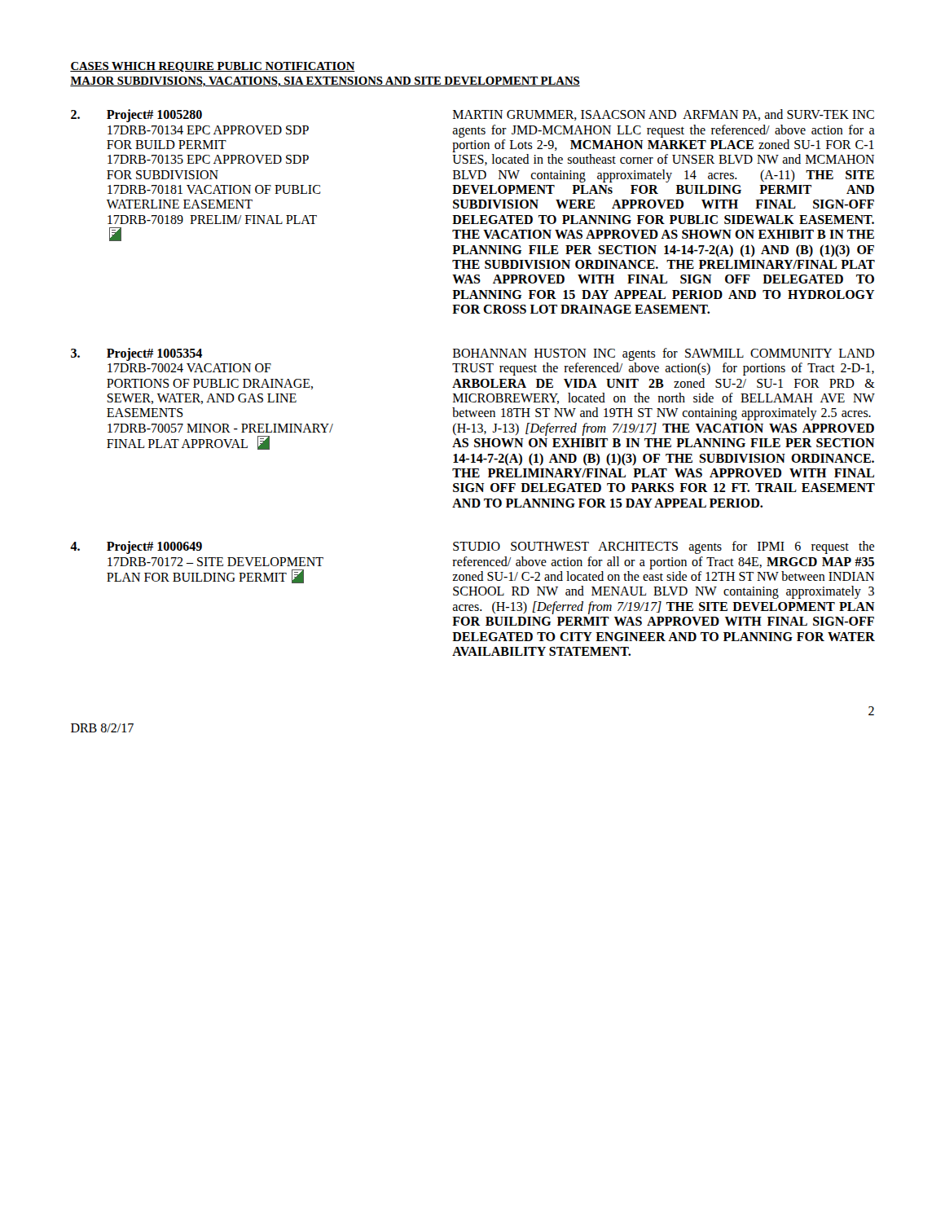CASES WHICH REQUIRE PUBLIC NOTIFICATION
MAJOR SUBDIVISIONS, VACATIONS, SIA EXTENSIONS AND SITE DEVELOPMENT PLANS
| 2. | Project# 1005280 17DRB-70134 EPC APPROVED SDP FOR BUILD PERMIT 17DRB-70135 EPC APPROVED SDP FOR SUBDIVISION 17DRB-70181 VACATION OF PUBLIC WATERLINE EASEMENT 17DRB-70189 PRELIM/ FINAL PLAT | MARTIN GRUMMER, ISAACSON AND ARFMAN PA, and SURV-TEK INC agents for JMD-MCMAHON LLC request the referenced/ above action for a portion of Lots 2-9, MCMAHON MARKET PLACE zoned SU-1 FOR C-1 USES, located in the southeast corner of UNSER BLVD NW and MCMAHON BLVD NW containing approximately 14 acres. (A-11) THE SITE DEVELOPMENT PLANs FOR BUILDING PERMIT AND SUBDIVISION WERE APPROVED WITH FINAL SIGN-OFF DELEGATED TO PLANNING FOR PUBLIC SIDEWALK EASEMENT. THE VACATION WAS APPROVED AS SHOWN ON EXHIBIT B IN THE PLANNING FILE PER SECTION 14-14-7-2(A) (1) AND (B) (1)(3) OF THE SUBDIVISION ORDINANCE. THE PRELIMINARY/FINAL PLAT WAS APPROVED WITH FINAL SIGN OFF DELEGATED TO PLANNING FOR 15 DAY APPEAL PERIOD AND TO HYDROLOGY FOR CROSS LOT DRAINAGE EASEMENT. |
| 3. | Project# 1005354 17DRB-70024 VACATION OF PORTIONS OF PUBLIC DRAINAGE, SEWER, WATER, AND GAS LINE EASEMENTS 17DRB-70057 MINOR - PRELIMINARY/ FINAL PLAT APPROVAL | BOHANNAN HUSTON INC agents for SAWMILL COMMUNITY LAND TRUST request the referenced/ above action(s) for portions of Tract 2-D-1, ARBOLERA DE VIDA UNIT 2B zoned SU-2/ SU-1 FOR PRD & MICROBREWERY, located on the north side of BELLAMAH AVE NW between 18TH ST NW and 19TH ST NW containing approximately 2.5 acres. (H-13, J-13) [Deferred from 7/19/17] THE VACATION WAS APPROVED AS SHOWN ON EXHIBIT B IN THE PLANNING FILE PER SECTION 14-14-7-2(A) (1) AND (B) (1)(3) OF THE SUBDIVISION ORDINANCE. THE PRELIMINARY/FINAL PLAT WAS APPROVED WITH FINAL SIGN OFF DELEGATED TO PARKS FOR 12 FT. TRAIL EASEMENT AND TO PLANNING FOR 15 DAY APPEAL PERIOD. |
| 4. | Project# 1000649 17DRB-70172 – SITE DEVELOPMENT PLAN FOR BUILDING PERMIT | STUDIO SOUTHWEST ARCHITECTS agents for IPMI 6 request the referenced/ above action for all or a portion of Tract 84E, MRGCD MAP #35 zoned SU-1/ C-2 and located on the east side of 12TH ST NW between INDIAN SCHOOL RD NW and MENAUL BLVD NW containing approximately 3 acres. (H-13) [Deferred from 7/19/17] THE SITE DEVELOPMENT PLAN FOR BUILDING PERMIT WAS APPROVED WITH FINAL SIGN-OFF DELEGATED TO CITY ENGINEER AND TO PLANNING FOR WATER AVAILABILITY STATEMENT. |
2
DRB 8/2/17